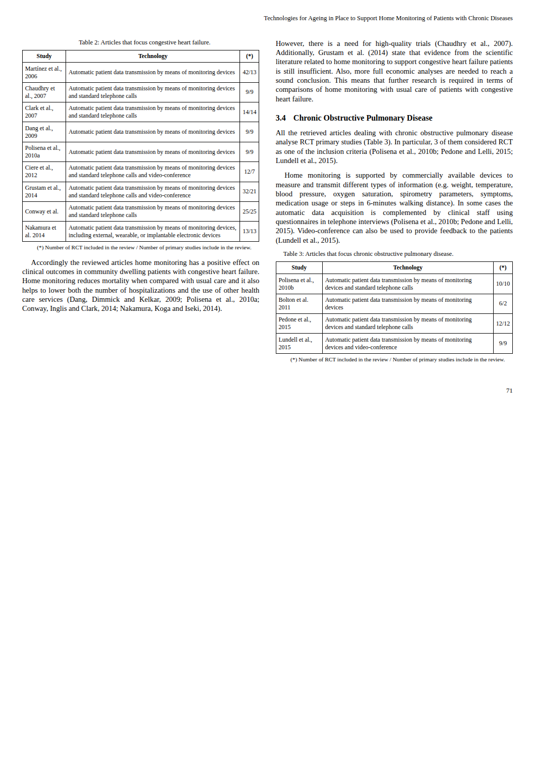Technologies for Ageing in Place to Support Home Monitoring of Patients with Chronic Diseases
Table 2: Articles that focus congestive heart failure.
| Study | Technology | (*) |
| --- | --- | --- |
| Martínez et al., 2006 | Automatic patient data transmission by means of monitoring devices | 42/13 |
| Chaudhry et al., 2007 | Automatic patient data transmission by means of monitoring devices and standard telephone calls | 9/9 |
| Clark et al., 2007 | Automatic patient data transmission by means of monitoring devices and standard telephone calls | 14/14 |
| Dang et al., 2009 | Automatic patient data transmission by means of monitoring devices | 9/9 |
| Polisena et al., 2010a | Automatic patient data transmission by means of monitoring devices | 9/9 |
| Ciere et al., 2012 | Automatic patient data transmission by means of monitoring devices and standard telephone calls and video-conference | 12/7 |
| Grustam et al., 2014 | Automatic patient data transmission by means of monitoring devices and standard telephone calls and video-conference | 32/21 |
| Conway et al. | Automatic patient data transmission by means of monitoring devices and standard telephone calls | 25/25 |
| Nakamura et al. 2014 | Automatic patient data transmission by means of monitoring devices, including external, wearable, or implantable electronic devices | 13/13 |
(*) Number of RCT included in the review / Number of primary studies include in the review.
Accordingly the reviewed articles home monitoring has a positive effect on clinical outcomes in community dwelling patients with congestive heart failure. Home monitoring reduces mortality when compared with usual care and it also helps to lower both the number of hospitalizations and the use of other health care services (Dang, Dimmick and Kelkar, 2009; Polisena et al., 2010a; Conway, Inglis and Clark, 2014; Nakamura, Koga and Iseki, 2014).
However, there is a need for high-quality trials (Chaudhry et al., 2007). Additionally, Grustam et al. (2014) state that evidence from the scientific literature related to home monitoring to support congestive heart failure patients is still insufficient. Also, more full economic analyses are needed to reach a sound conclusion. This means that further research is required in terms of comparisons of home monitoring with usual care of patients with congestive heart failure.
3.4 Chronic Obstructive Pulmonary Disease
All the retrieved articles dealing with chronic obstructive pulmonary disease analyse RCT primary studies (Table 3). In particular, 3 of them considered RCT as one of the inclusion criteria (Polisena et al., 2010b; Pedone and Lelli, 2015; Lundell et al., 2015).
Home monitoring is supported by commercially available devices to measure and transmit different types of information (e.g. weight, temperature, blood pressure, oxygen saturation, spirometry parameters, symptoms, medication usage or steps in 6-minutes walking distance). In some cases the automatic data acquisition is complemented by clinical staff using questionnaires in telephone interviews (Polisena et al., 2010b; Pedone and Lelli, 2015). Video-conference can also be used to provide feedback to the patients (Lundell et al., 2015).
Table 3: Articles that focus chronic obstructive pulmonary disease.
| Study | Technology | (*) |
| --- | --- | --- |
| Polisena et al., 2010b | Automatic patient data transmission by means of monitoring devices and standard telephone calls | 10/10 |
| Bolton et al. 2011 | Automatic patient data transmission by means of monitoring devices | 6/2 |
| Pedone et al., 2015 | Automatic patient data transmission by means of monitoring devices and standard telephone calls | 12/12 |
| Lundell et al., 2015 | Automatic patient data transmission by means of monitoring devices and video-conference | 9/9 |
(*) Number of RCT included in the review / Number of primary studies include in the review.
71